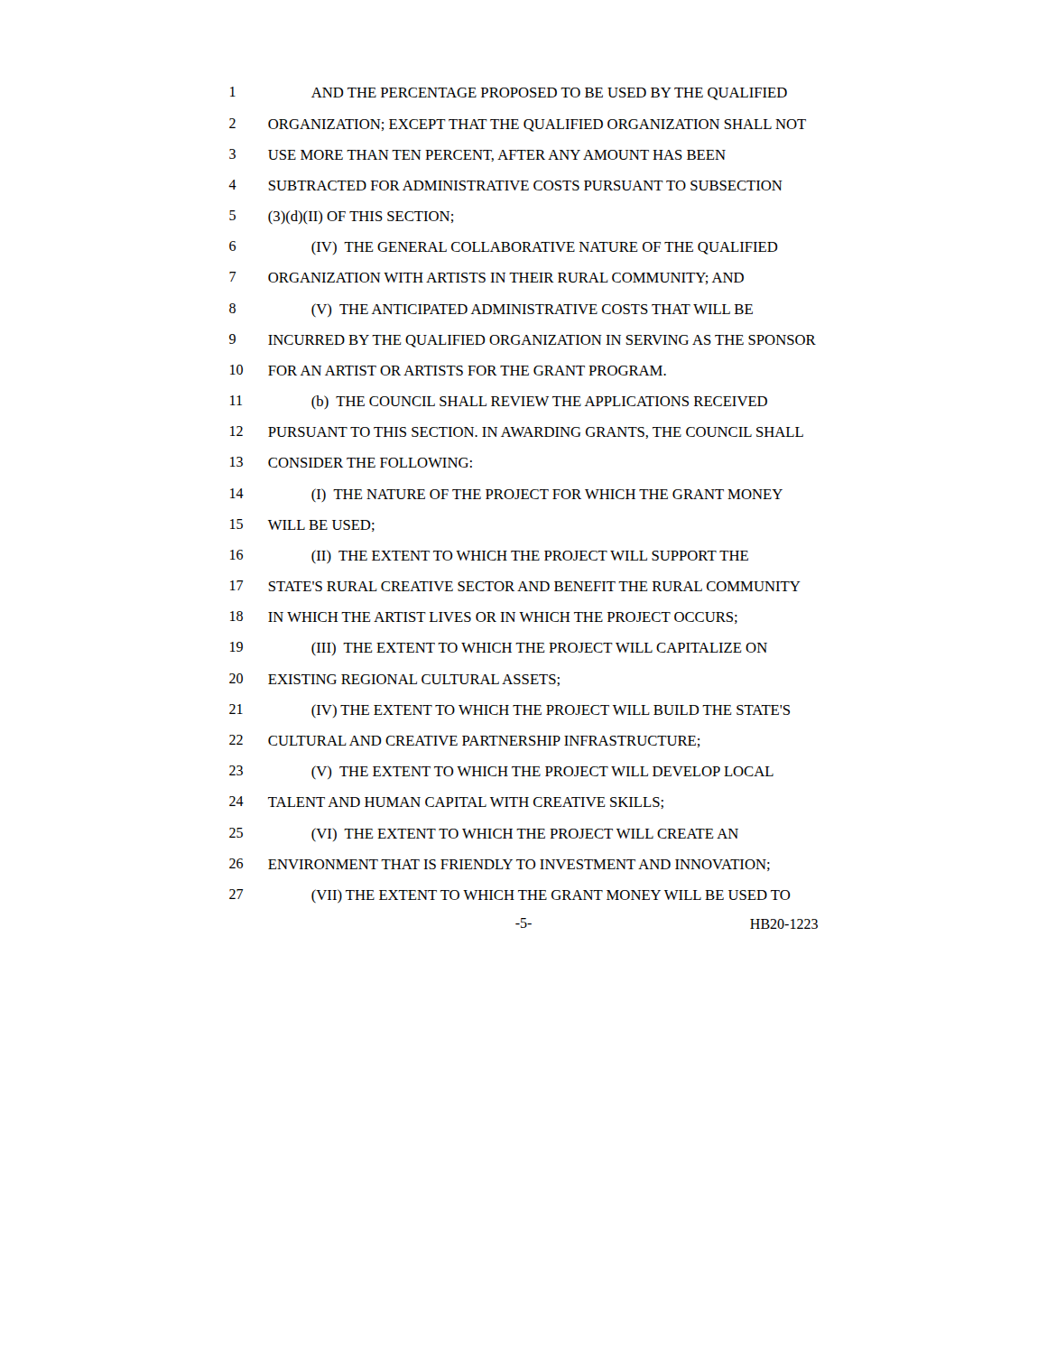| 1 | AND THE PERCENTAGE PROPOSED TO BE USED BY THE QUALIFIED |
| 2 | ORGANIZATION; EXCEPT THAT THE QUALIFIED ORGANIZATION SHALL NOT |
| 3 | USE MORE THAN TEN PERCENT, AFTER ANY AMOUNT HAS BEEN |
| 4 | SUBTRACTED FOR ADMINISTRATIVE COSTS PURSUANT TO SUBSECTION |
| 5 | (3)(d)(II) OF THIS SECTION; |
| 6 | (IV) THE GENERAL COLLABORATIVE NATURE OF THE QUALIFIED |
| 7 | ORGANIZATION WITH ARTISTS IN THEIR RURAL COMMUNITY; AND |
| 8 | (V) THE ANTICIPATED ADMINISTRATIVE COSTS THAT WILL BE |
| 9 | INCURRED BY THE QUALIFIED ORGANIZATION IN SERVING AS THE SPONSOR |
| 10 | FOR AN ARTIST OR ARTISTS FOR THE GRANT PROGRAM. |
| 11 | (b) THE COUNCIL SHALL REVIEW THE APPLICATIONS RECEIVED |
| 12 | PURSUANT TO THIS SECTION. IN AWARDING GRANTS, THE COUNCIL SHALL |
| 13 | CONSIDER THE FOLLOWING: |
| 14 | (I) THE NATURE OF THE PROJECT FOR WHICH THE GRANT MONEY |
| 15 | WILL BE USED; |
| 16 | (II) THE EXTENT TO WHICH THE PROJECT WILL SUPPORT THE |
| 17 | STATE'S RURAL CREATIVE SECTOR AND BENEFIT THE RURAL COMMUNITY |
| 18 | IN WHICH THE ARTIST LIVES OR IN WHICH THE PROJECT OCCURS; |
| 19 | (III) THE EXTENT TO WHICH THE PROJECT WILL CAPITALIZE ON |
| 20 | EXISTING REGIONAL CULTURAL ASSETS; |
| 21 | (IV) THE EXTENT TO WHICH THE PROJECT WILL BUILD THE STATE'S |
| 22 | CULTURAL AND CREATIVE PARTNERSHIP INFRASTRUCTURE; |
| 23 | (V) THE EXTENT TO WHICH THE PROJECT WILL DEVELOP LOCAL |
| 24 | TALENT AND HUMAN CAPITAL WITH CREATIVE SKILLS; |
| 25 | (VI) THE EXTENT TO WHICH THE PROJECT WILL CREATE AN |
| 26 | ENVIRONMENT THAT IS FRIENDLY TO INVESTMENT AND INNOVATION; |
| 27 | (VII) THE EXTENT TO WHICH THE GRANT MONEY WILL BE USED TO |
-5-
HB20-1223